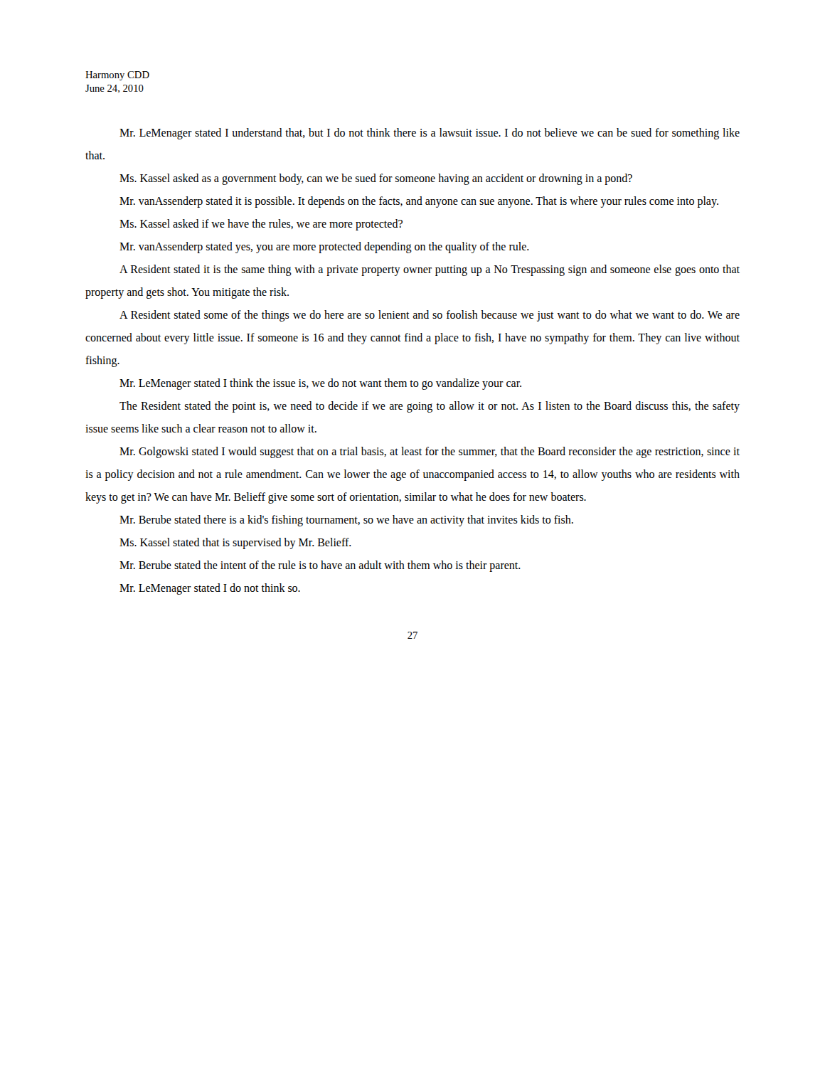Harmony CDD
June 24, 2010
Mr. LeMenager stated I understand that, but I do not think there is a lawsuit issue. I do not believe we can be sued for something like that.
Ms. Kassel asked as a government body, can we be sued for someone having an accident or drowning in a pond?
Mr. vanAssenderp stated it is possible. It depends on the facts, and anyone can sue anyone. That is where your rules come into play.
Ms. Kassel asked if we have the rules, we are more protected?
Mr. vanAssenderp stated yes, you are more protected depending on the quality of the rule.
A Resident stated it is the same thing with a private property owner putting up a No Trespassing sign and someone else goes onto that property and gets shot. You mitigate the risk.
A Resident stated some of the things we do here are so lenient and so foolish because we just want to do what we want to do. We are concerned about every little issue. If someone is 16 and they cannot find a place to fish, I have no sympathy for them. They can live without fishing.
Mr. LeMenager stated I think the issue is, we do not want them to go vandalize your car.
The Resident stated the point is, we need to decide if we are going to allow it or not. As I listen to the Board discuss this, the safety issue seems like such a clear reason not to allow it.
Mr. Golgowski stated I would suggest that on a trial basis, at least for the summer, that the Board reconsider the age restriction, since it is a policy decision and not a rule amendment. Can we lower the age of unaccompanied access to 14, to allow youths who are residents with keys to get in? We can have Mr. Belieff give some sort of orientation, similar to what he does for new boaters.
Mr. Berube stated there is a kid's fishing tournament, so we have an activity that invites kids to fish.
Ms. Kassel stated that is supervised by Mr. Belieff.
Mr. Berube stated the intent of the rule is to have an adult with them who is their parent.
Mr. LeMenager stated I do not think so.
27